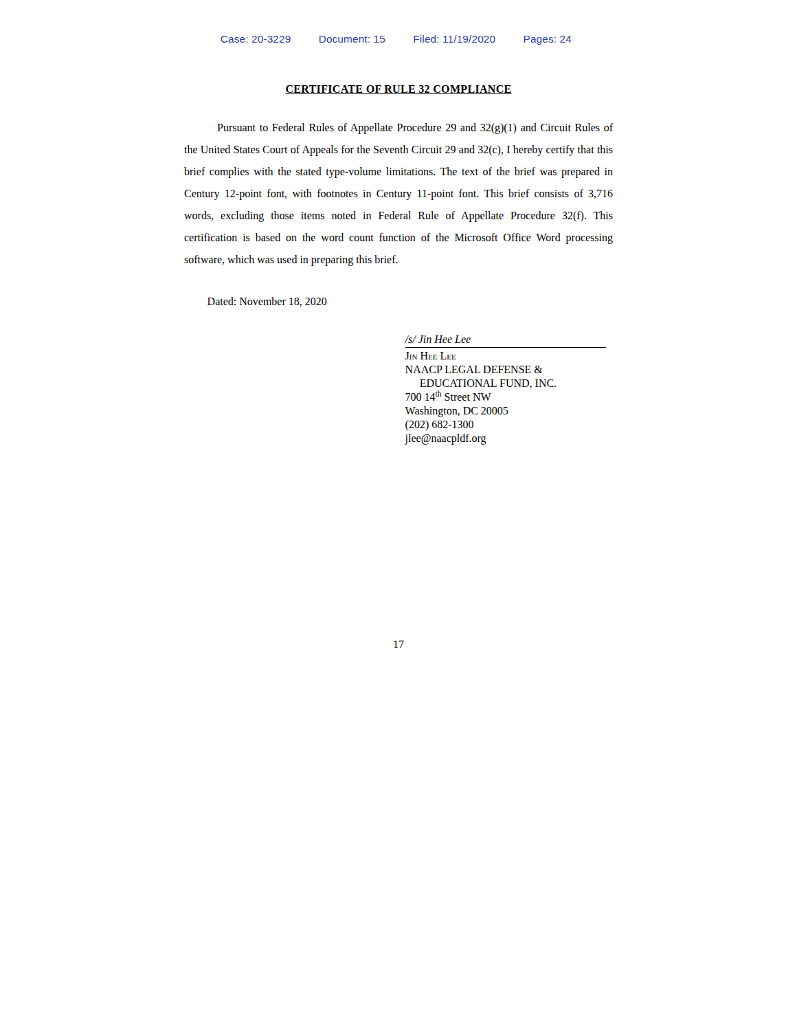Case: 20-3229 Document: 15 Filed: 11/19/2020 Pages: 24
CERTIFICATE OF RULE 32 COMPLIANCE
Pursuant to Federal Rules of Appellate Procedure 29 and 32(g)(1) and Circuit Rules of the United States Court of Appeals for the Seventh Circuit 29 and 32(c), I hereby certify that this brief complies with the stated type-volume limitations. The text of the brief was prepared in Century 12-point font, with footnotes in Century 11-point font. This brief consists of 3,716 words, excluding those items noted in Federal Rule of Appellate Procedure 32(f). This certification is based on the word count function of the Microsoft Office Word processing software, which was used in preparing this brief.
Dated: November 18, 2020
/s/ Jin Hee Lee Jin Hee Lee NAACP LEGAL DEFENSE & EDUCATIONAL FUND, INC. 700 14th Street NW Washington, DC 20005 (202) 682-1300 jlee@naacpldf.org
17